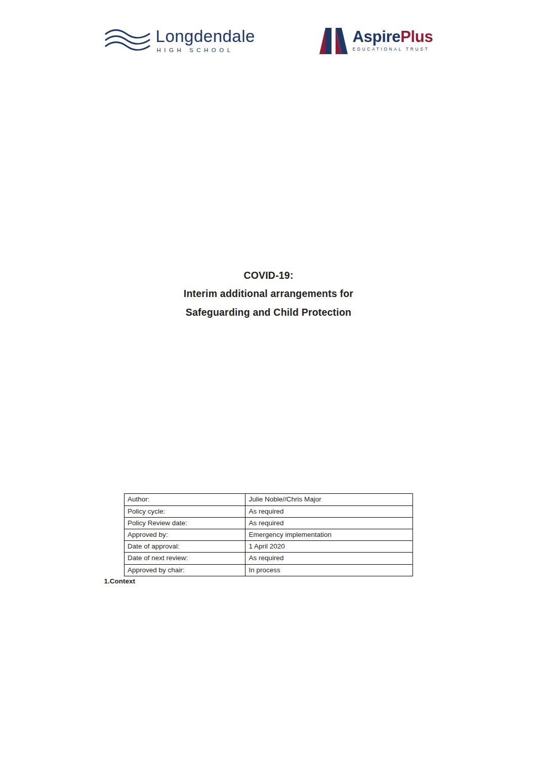Longdendale
HIGH SCHOOL
AspirePlus
EDUCATIONAL TRUST
COVID-19: Interim additional arrangements for Safeguarding and Child Protection
| Author: | Julie Noble//Chris Major |
| Policy cycle: | As required |
| Policy Review date: | As required |
| Approved by: | Emergency implementation |
| Date of approval: | 1 April 2020 |
| Date of next review: | As required |
| Approved by chair: | In process |
1.Context